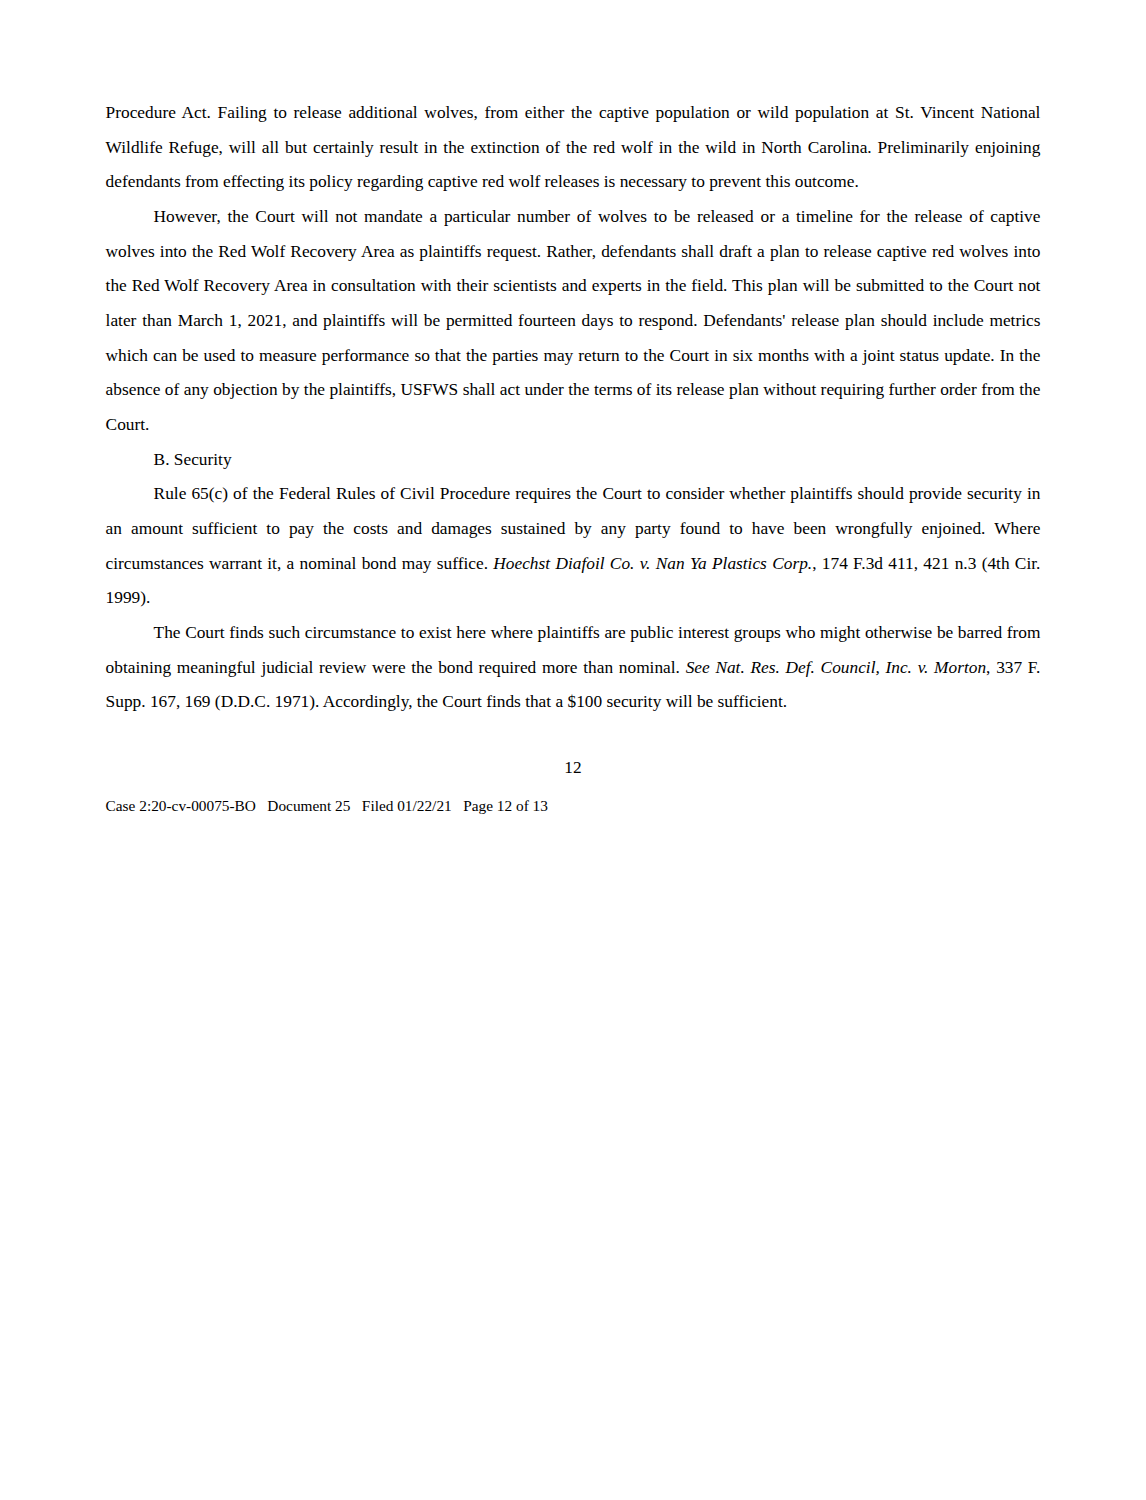Procedure Act. Failing to release additional wolves, from either the captive population or wild population at St. Vincent National Wildlife Refuge, will all but certainly result in the extinction of the red wolf in the wild in North Carolina. Preliminarily enjoining defendants from effecting its policy regarding captive red wolf releases is necessary to prevent this outcome.
However, the Court will not mandate a particular number of wolves to be released or a timeline for the release of captive wolves into the Red Wolf Recovery Area as plaintiffs request. Rather, defendants shall draft a plan to release captive red wolves into the Red Wolf Recovery Area in consultation with their scientists and experts in the field. This plan will be submitted to the Court not later than March 1, 2021, and plaintiffs will be permitted fourteen days to respond. Defendants' release plan should include metrics which can be used to measure performance so that the parties may return to the Court in six months with a joint status update. In the absence of any objection by the plaintiffs, USFWS shall act under the terms of its release plan without requiring further order from the Court.
B. Security
Rule 65(c) of the Federal Rules of Civil Procedure requires the Court to consider whether plaintiffs should provide security in an amount sufficient to pay the costs and damages sustained by any party found to have been wrongfully enjoined. Where circumstances warrant it, a nominal bond may suffice. Hoechst Diafoil Co. v. Nan Ya Plastics Corp., 174 F.3d 411, 421 n.3 (4th Cir. 1999).
The Court finds such circumstance to exist here where plaintiffs are public interest groups who might otherwise be barred from obtaining meaningful judicial review were the bond required more than nominal. See Nat. Res. Def. Council, Inc. v. Morton, 337 F. Supp. 167, 169 (D.D.C. 1971). Accordingly, the Court finds that a $100 security will be sufficient.
12
Case 2:20-cv-00075-BO Document 25 Filed 01/22/21 Page 12 of 13